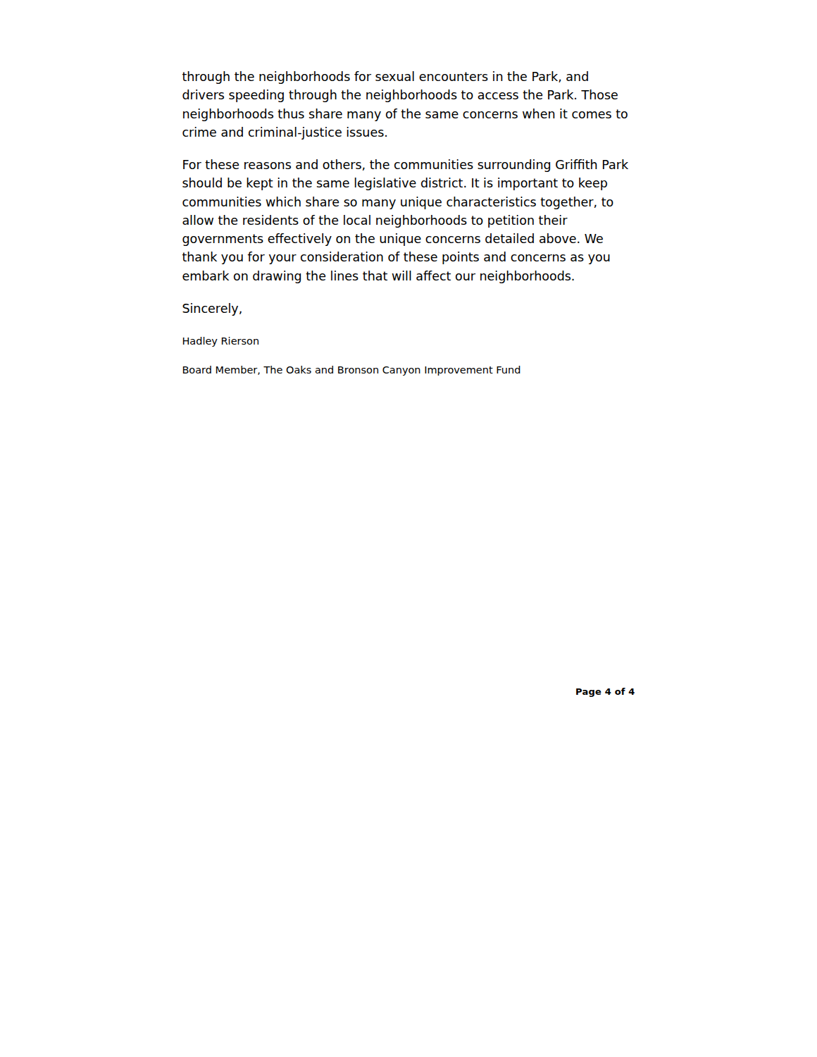through the neighborhoods for sexual encounters in the Park, and drivers speeding through the neighborhoods to access the Park. Those neighborhoods thus share many of the same concerns when it comes to crime and criminal-justice issues.
For these reasons and others, the communities surrounding Griffith Park should be kept in the same legislative district. It is important to keep communities which share so many unique characteristics together, to allow the residents of the local neighborhoods to petition their governments effectively on the unique concerns detailed above. We thank you for your consideration of these points and concerns as you embark on drawing the lines that will affect our neighborhoods.
Sincerely,
Hadley Rierson
Board Member, The Oaks and Bronson Canyon Improvement Fund
Page 4 of 4